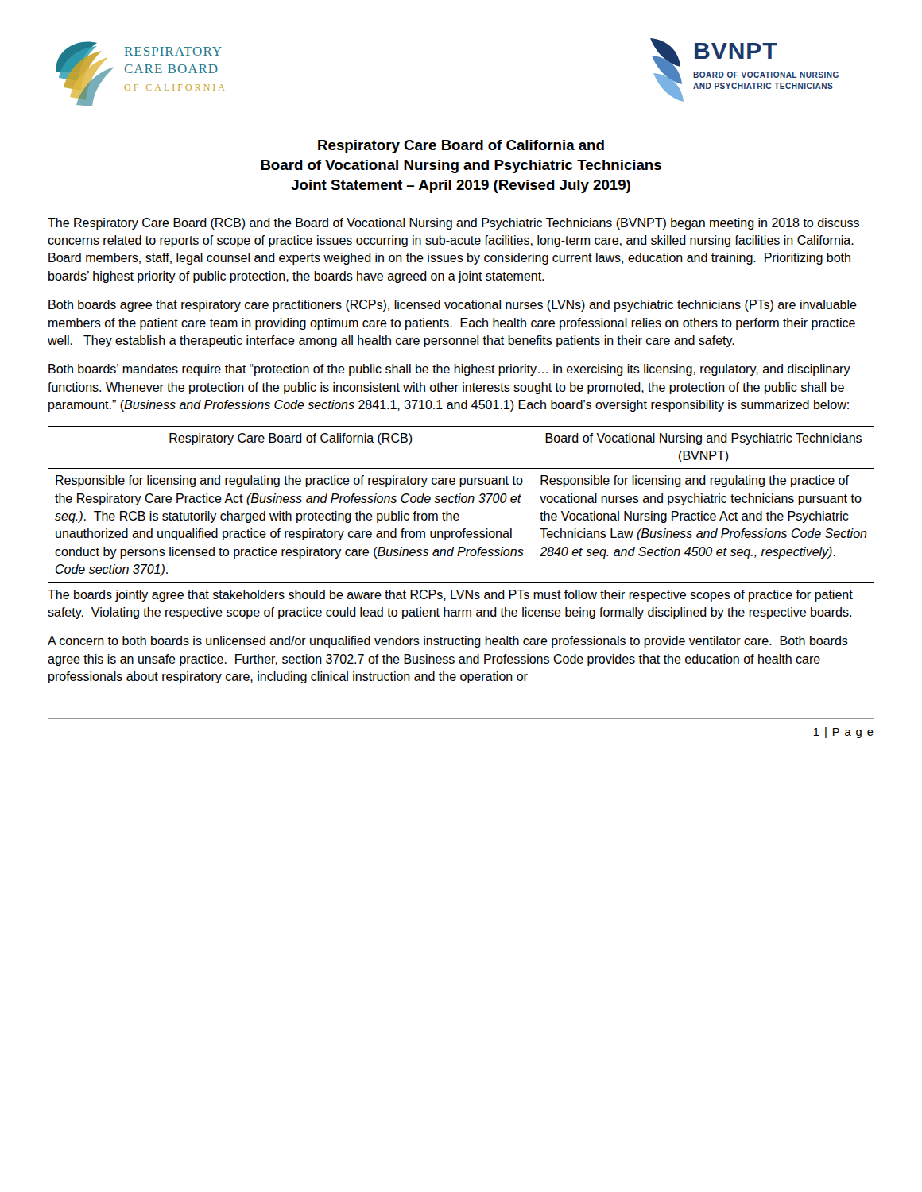RESPIRATORY CARE BOARD OF CALIFORNIA
BVNPT BOARD OF VOCATIONAL NURSING AND PSYCHIATRIC TECHNICIANS
Respiratory Care Board of California and
Board of Vocational Nursing and Psychiatric Technicians
Joint Statement – April 2019 (Revised July 2019)
The Respiratory Care Board (RCB) and the Board of Vocational Nursing and Psychiatric Technicians (BVNPT) began meeting in 2018 to discuss concerns related to reports of scope of practice issues occurring in sub-acute facilities, long-term care, and skilled nursing facilities in California. Board members, staff, legal counsel and experts weighed in on the issues by considering current laws, education and training. Prioritizing both boards’ highest priority of public protection, the boards have agreed on a joint statement.
Both boards agree that respiratory care practitioners (RCPs), licensed vocational nurses (LVNs) and psychiatric technicians (PTs) are invaluable members of the patient care team in providing optimum care to patients. Each health care professional relies on others to perform their practice well. They establish a therapeutic interface among all health care personnel that benefits patients in their care and safety.
Both boards’ mandates require that “protection of the public shall be the highest priority… in exercising its licensing, regulatory, and disciplinary functions. Whenever the protection of the public is inconsistent with other interests sought to be promoted, the protection of the public shall be paramount.” (Business and Professions Code sections 2841.1, 3710.1 and 4501.1) Each board’s oversight responsibility is summarized below:
| Respiratory Care Board of California (RCB) | Board of Vocational Nursing and Psychiatric Technicians (BVNPT) |
| --- | --- |
| Responsible for licensing and regulating the practice of respiratory care pursuant to the Respiratory Care Practice Act (Business and Professions Code section 3700 et seq.) . The RCB is statutorily charged with protecting the public from the unauthorized and unqualified practice of respiratory care and from unprofessional conduct by persons licensed to practice respiratory care ( Business and Professions Code section 3701) . | Responsible for licensing and regulating the practice of vocational nurses and psychiatric technicians pursuant to the Vocational Nursing Practice Act and the Psychiatric Technicians Law (Business and Professions Code Section 2840 et seq. and Section 4500 et seq., respectively) . |
The boards jointly agree that stakeholders should be aware that RCPs, LVNs and PTs must follow their respective scopes of practice for patient safety. Violating the respective scope of practice could lead to patient harm and the license being formally disciplined by the respective boards.
A concern to both boards is unlicensed and/or unqualified vendors instructing health care professionals to provide ventilator care. Both boards agree this is an unsafe practice. Further, section 3702.7 of the Business and Professions Code provides that the education of health care professionals about respiratory care, including clinical instruction and the operation or
1 | P a g e